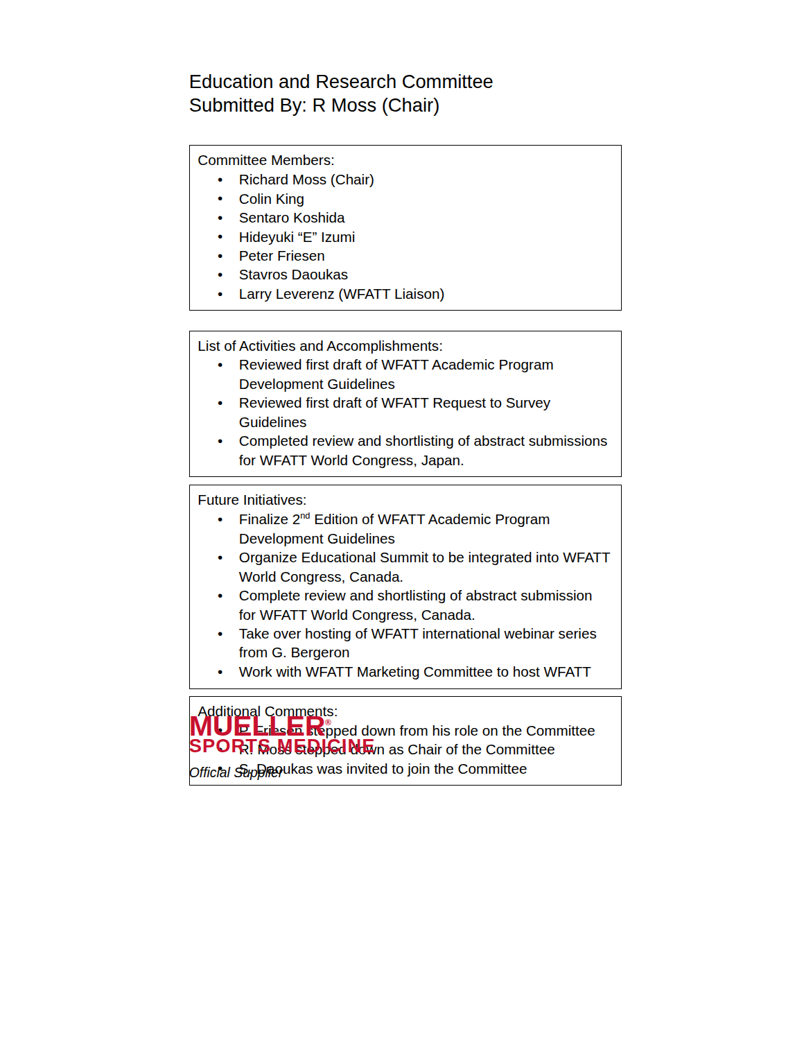Education and Research CommitteeSubmitted By: R Moss (Chair)
Committee Members:
Richard Moss (Chair)
Colin King
Sentaro Koshida
Hideyuki “E” Izumi
Peter Friesen
Stavros Daoukas
Larry Leverenz (WFATT Liaison)
List of Activities and Accomplishments:
Reviewed first draft of WFATT Academic Program Development Guidelines
Reviewed first draft of WFATT Request to Survey Guidelines
Completed review and shortlisting of abstract submissions for WFATT World Congress, Japan.
Future Initiatives:
Finalize 2nd Edition of WFATT Academic Program Development Guidelines
Organize Educational Summit to be integrated into WFATT World Congress, Canada.
Complete review and shortlisting of abstract submission for WFATT World Congress, Canada.
Take over hosting of WFATT international webinar series from G. Bergeron
Work with WFATT Marketing Committee to host WFATT online international journal club
Additional Comments:
P. Friesen stepped down from his role on the Committee
R. Moss stepped down as Chair of the Committee
S. Daoukas was invited to join the Committee
MUELLER® SPORTS MEDICINE
Official Supplier